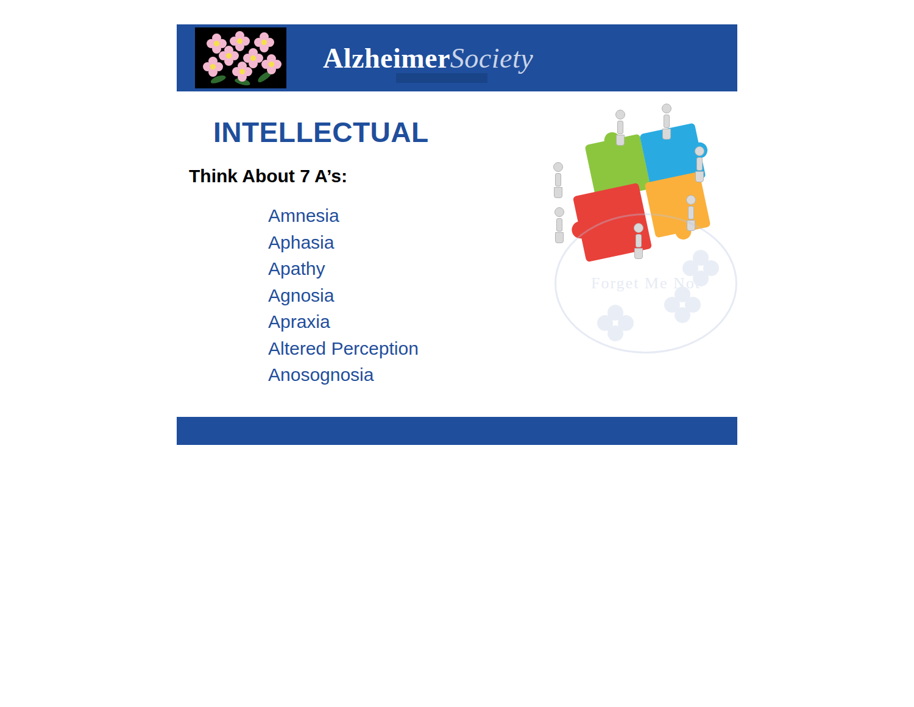Alzheimer Society
INTELLECTUAL
Think About 7 A’s:
Amnesia
Aphasia
Apathy
Agnosia
Apraxia
Altered Perception
Anosognosia
Forget Me Not